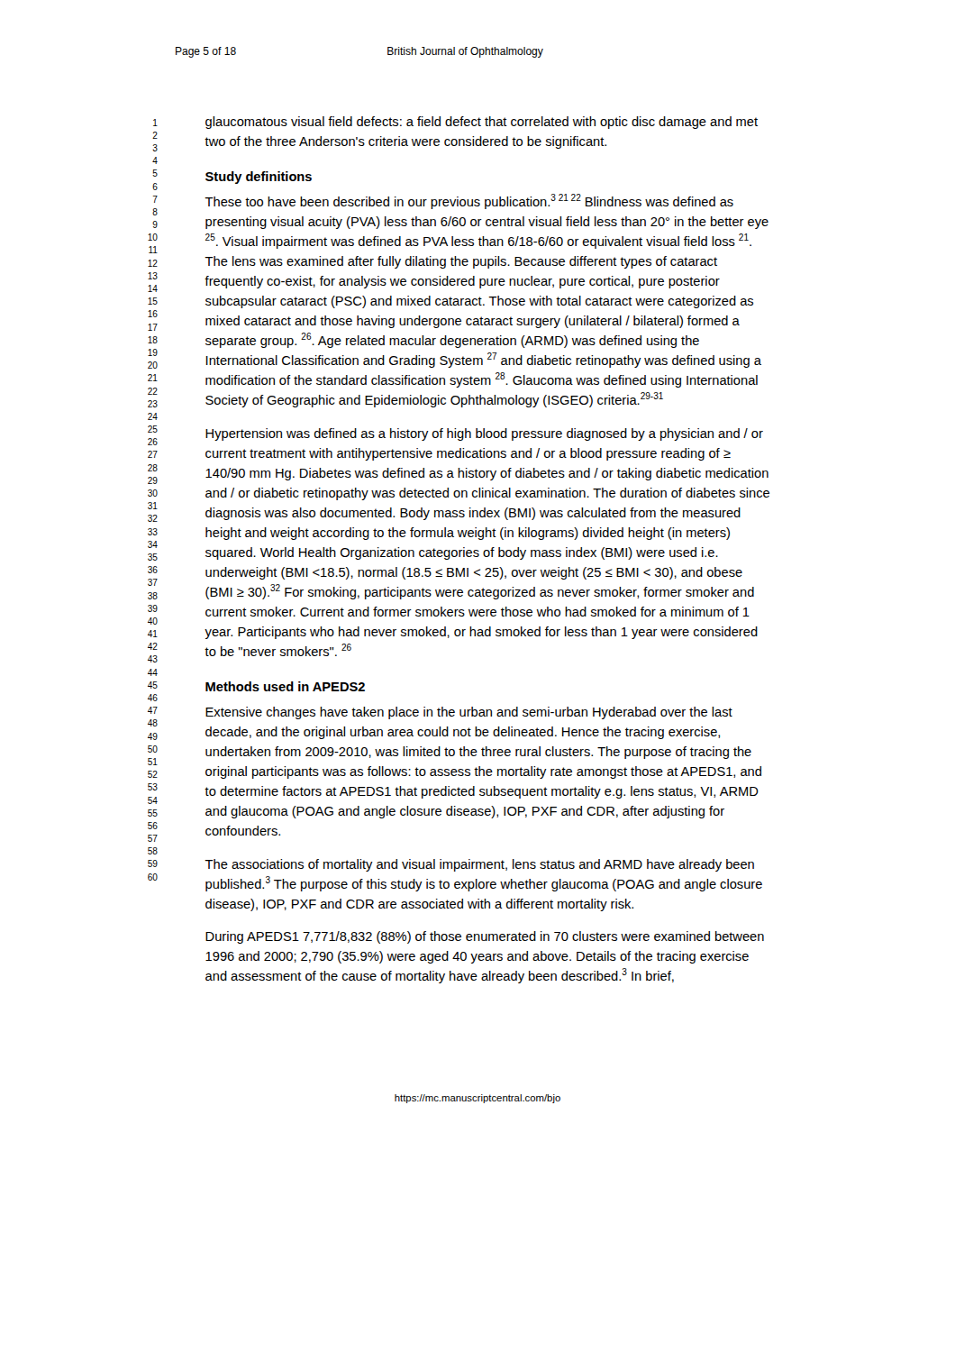Page 5 of 18 British Journal of Ophthalmology
1
2
3
4
5
6
7
8
9
10
11
12
13
14
15
16
17
18
19
20
21
22
23
24
25
26
27
28
29
30
31
32
33
34
35
36
37
38
39
40
41
42
43
44
45
46
47
48
49
50
51
52
53
54
55
56
57
58
59
60
glaucomatous visual field defects: a field defect that correlated with optic disc damage and met two of the three Anderson's criteria were considered to be significant.
Study definitions
These too have been described in our previous publication.3 21 22 Blindness was defined as presenting visual acuity (PVA) less than 6/60 or central visual field less than 20° in the better eye 25. Visual impairment was defined as PVA less than 6/18-6/60 or equivalent visual field loss 21. The lens was examined after fully dilating the pupils. Because different types of cataract frequently co-exist, for analysis we considered pure nuclear, pure cortical, pure posterior subcapsular cataract (PSC) and mixed cataract. Those with total cataract were categorized as mixed cataract and those having undergone cataract surgery (unilateral / bilateral) formed a separate group. 26. Age related macular degeneration (ARMD) was defined using the International Classification and Grading System 27 and diabetic retinopathy was defined using a modification of the standard classification system 28. Glaucoma was defined using International Society of Geographic and Epidemiologic Ophthalmology (ISGEO) criteria.29-31
Hypertension was defined as a history of high blood pressure diagnosed by a physician and / or current treatment with antihypertensive medications and / or a blood pressure reading of ≥ 140/90 mm Hg. Diabetes was defined as a history of diabetes and / or taking diabetic medication and / or diabetic retinopathy was detected on clinical examination. The duration of diabetes since diagnosis was also documented. Body mass index (BMI) was calculated from the measured height and weight according to the formula weight (in kilograms) divided height (in meters) squared. World Health Organization categories of body mass index (BMI) were used i.e. underweight (BMI <18.5), normal (18.5 ≤ BMI < 25), over weight (25 ≤ BMI < 30), and obese (BMI ≥ 30).32 For smoking, participants were categorized as never smoker, former smoker and current smoker. Current and former smokers were those who had smoked for a minimum of 1 year. Participants who had never smoked, or had smoked for less than 1 year were considered to be "never smokers". 26
Methods used in APEDS2
Extensive changes have taken place in the urban and semi-urban Hyderabad over the last decade, and the original urban area could not be delineated. Hence the tracing exercise, undertaken from 2009-2010, was limited to the three rural clusters. The purpose of tracing the original participants was as follows: to assess the mortality rate amongst those at APEDS1, and to determine factors at APEDS1 that predicted subsequent mortality e.g. lens status, VI, ARMD and glaucoma (POAG and angle closure disease), IOP, PXF and CDR, after adjusting for confounders.
The associations of mortality and visual impairment, lens status and ARMD have already been published.3 The purpose of this study is to explore whether glaucoma (POAG and angle closure disease), IOP, PXF and CDR are associated with a different mortality risk.
During APEDS1 7,771/8,832 (88%) of those enumerated in 70 clusters were examined between 1996 and 2000; 2,790 (35.9%) were aged 40 years and above. Details of the tracing exercise and assessment of the cause of mortality have already been described.3 In brief,
https://mc.manuscriptcentral.com/bjo